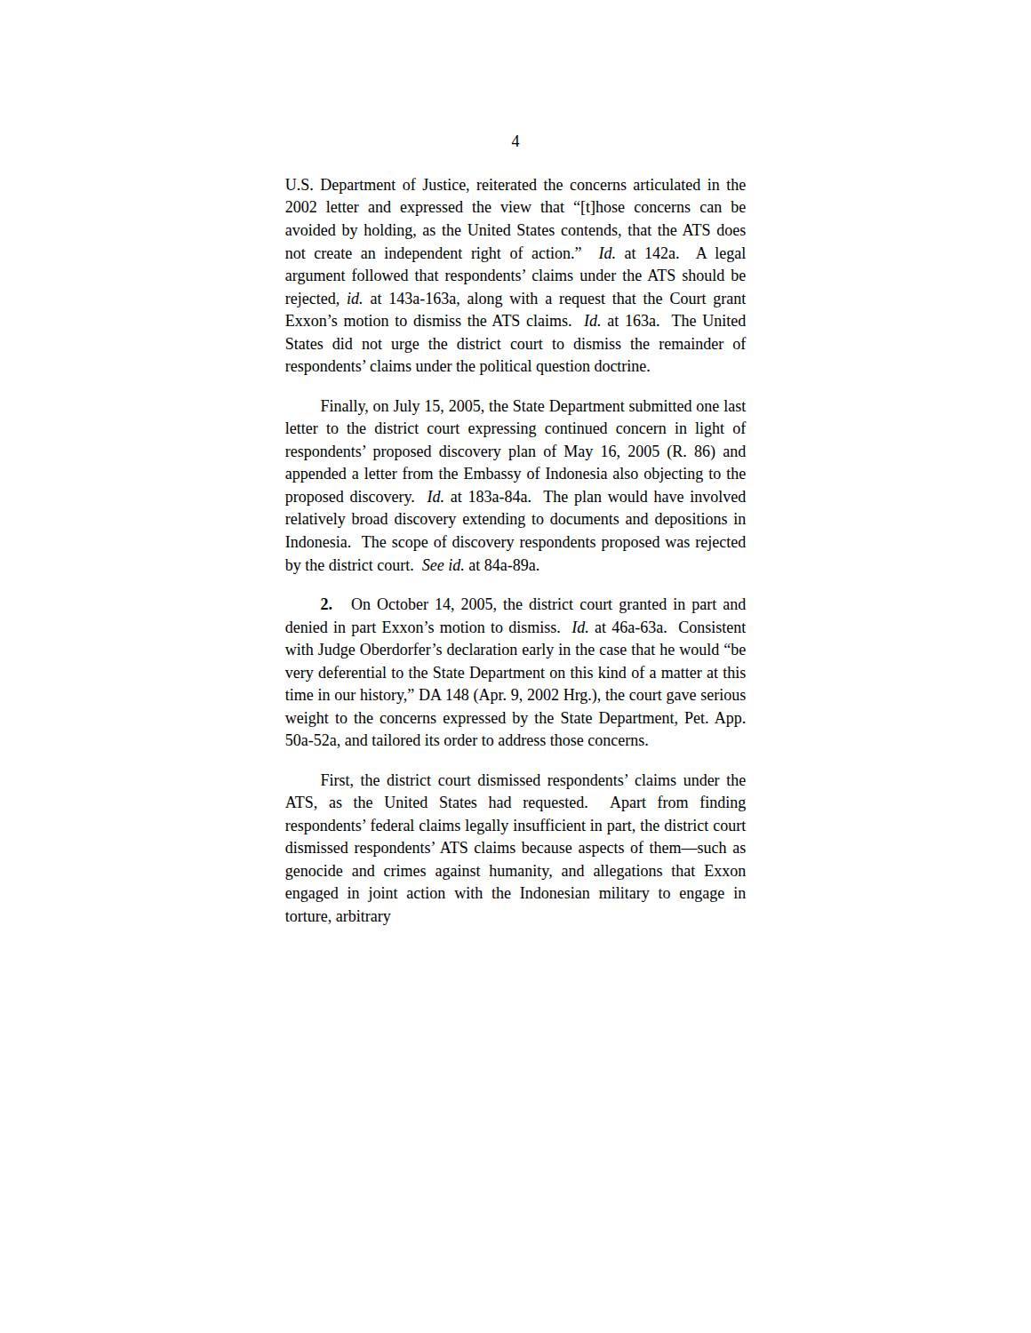4
U.S. Department of Justice, reiterated the concerns articulated in the 2002 letter and expressed the view that “[t]hose concerns can be avoided by holding, as the United States contends, that the ATS does not create an independent right of action.” Id. at 142a. A legal argument followed that respondents’ claims under the ATS should be rejected, id. at 143a-163a, along with a request that the Court grant Exxon’s motion to dismiss the ATS claims. Id. at 163a. The United States did not urge the district court to dismiss the remainder of respondents’ claims under the political question doctrine.
Finally, on July 15, 2005, the State Department submitted one last letter to the district court expressing continued concern in light of respondents’ proposed discovery plan of May 16, 2005 (R. 86) and appended a letter from the Embassy of Indonesia also objecting to the proposed discovery. Id. at 183a-84a. The plan would have involved relatively broad discovery extending to documents and depositions in Indonesia. The scope of discovery respondents proposed was rejected by the district court. See id. at 84a-89a.
2. On October 14, 2005, the district court granted in part and denied in part Exxon’s motion to dismiss. Id. at 46a-63a. Consistent with Judge Oberdorfer’s declaration early in the case that he would “be very deferential to the State Department on this kind of a matter at this time in our history,” DA 148 (Apr. 9, 2002 Hrg.), the court gave serious weight to the concerns expressed by the State Department, Pet. App. 50a-52a, and tailored its order to address those concerns.
First, the district court dismissed respondents’ claims under the ATS, as the United States had requested. Apart from finding respondents’ federal claims legally insufficient in part, the district court dismissed respondents’ ATS claims because aspects of them—such as genocide and crimes against humanity, and allegations that Exxon engaged in joint action with the Indonesian military to engage in torture, arbitrary